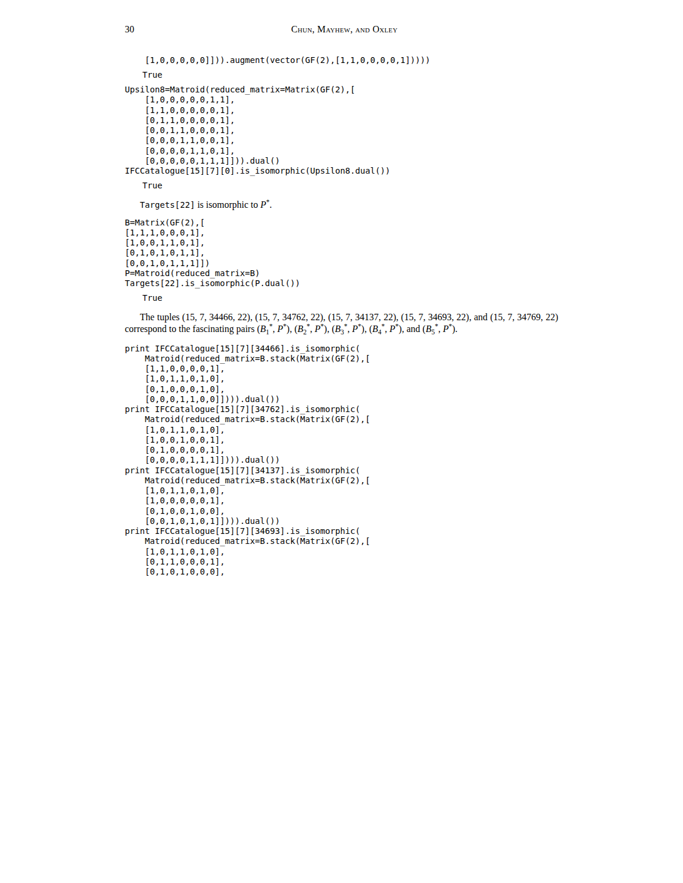30 Chun, Mayhew, and Oxley
    [1,0,0,0,0,0]])).augment(vector(GF(2),[1,1,0,0,0,0,1]))))
True
Upsilon8=Matroid(reduced_matrix=Matrix(GF(2),[
    [1,0,0,0,0,0,1,1],
    [1,1,0,0,0,0,0,1],
    [0,1,1,0,0,0,0,1],
    [0,0,1,1,0,0,0,1],
    [0,0,0,1,1,0,0,1],
    [0,0,0,0,1,1,0,1],
    [0,0,0,0,0,1,1,1]])).dual()
IFCCatalogue[15][7][0].is_isomorphic(Upsilon8.dual())
True
Targets[22] is isomorphic to P*.
B=Matrix(GF(2),[
[1,1,1,0,0,0,1],
[1,0,0,1,1,0,1],
[0,1,0,1,0,1,1],
[0,0,1,0,1,1,1]])
P=Matroid(reduced_matrix=B)
Targets[22].is_isomorphic(P.dual())
True
The tuples (15, 7, 34466, 22), (15, 7, 34762, 22), (15, 7, 34137, 22), (15, 7, 34693, 22), and (15, 7, 34769, 22) correspond to the fascinating pairs (B1*, P*), (B2*, P*), (B3*, P*), (B4*, P*), and (B5*, P*).
print IFCCatalogue[15][7][34466].is_isomorphic(
    Matroid(reduced_matrix=B.stack(Matrix(GF(2),[
    [1,1,0,0,0,0,1],
    [1,0,1,1,0,1,0],
    [0,1,0,0,0,1,0],
    [0,0,0,1,1,0,0]]))).dual())
print IFCCatalogue[15][7][34762].is_isomorphic(
    Matroid(reduced_matrix=B.stack(Matrix(GF(2),[
    [1,0,1,1,0,1,0],
    [1,0,0,1,0,0,1],
    [0,1,0,0,0,0,1],
    [0,0,0,0,1,1,1]]))).dual())
print IFCCatalogue[15][7][34137].is_isomorphic(
    Matroid(reduced_matrix=B.stack(Matrix(GF(2),[
    [1,0,1,1,0,1,0],
    [1,0,0,0,0,0,1],
    [0,1,0,0,1,0,0],
    [0,0,1,0,1,0,1]]))).dual())
print IFCCatalogue[15][7][34693].is_isomorphic(
    Matroid(reduced_matrix=B.stack(Matrix(GF(2),[
    [1,0,1,1,0,1,0],
    [0,1,1,0,0,0,1],
    [0,1,0,1,0,0,0],